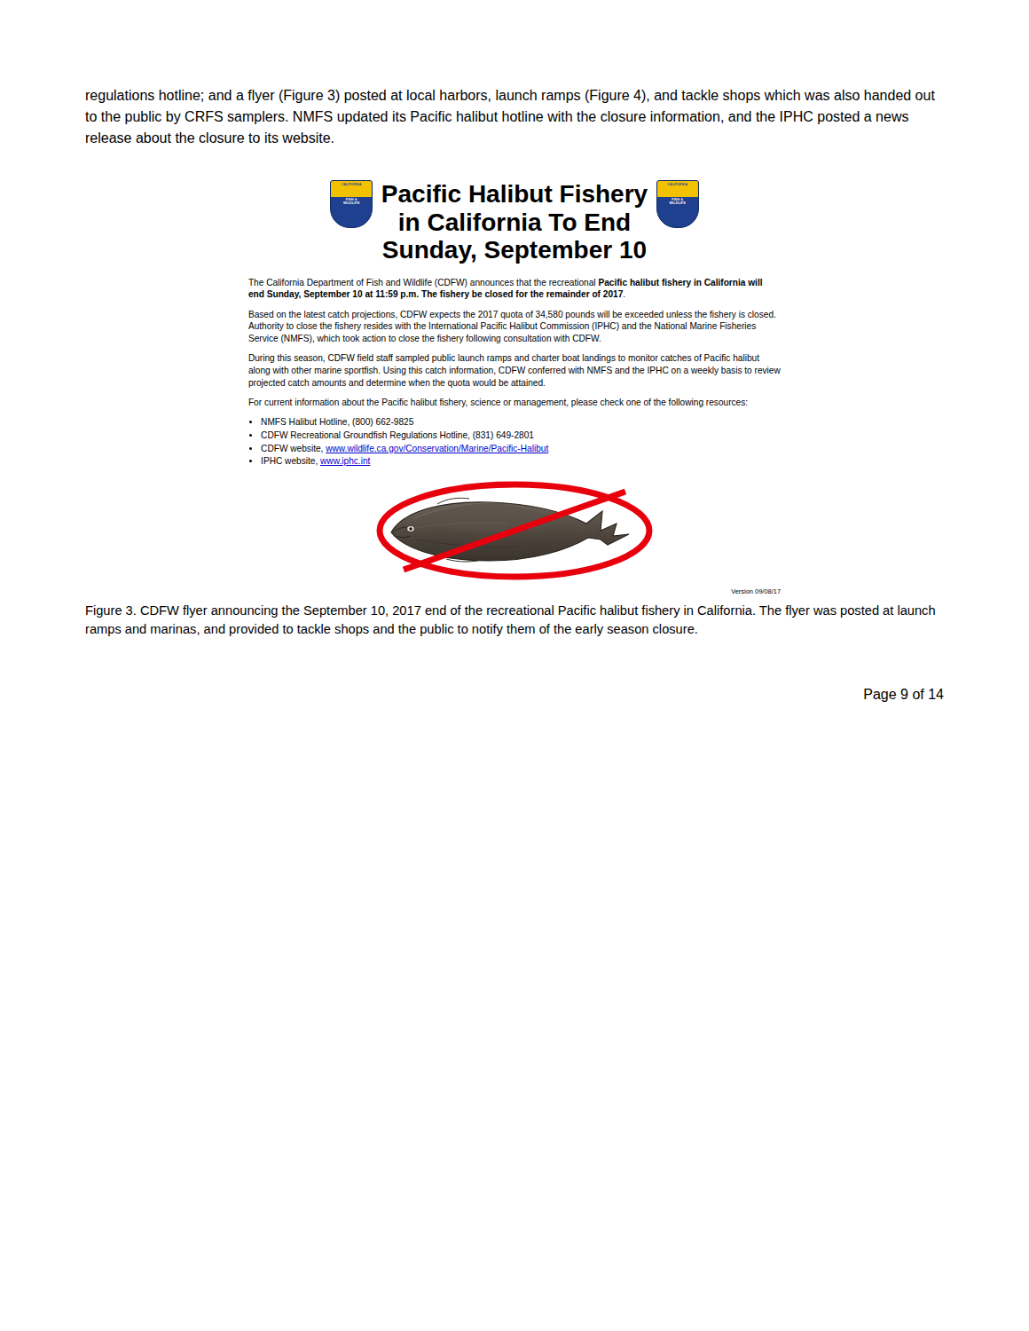regulations hotline; and a flyer (Figure 3) posted at local harbors, launch ramps (Figure 4), and tackle shops which was also handed out to the public by CRFS samplers. NMFS updated its Pacific halibut hotline with the closure information, and the IPHC posted a news release about the closure to its website.
CALIFORNIA
FISH &
WILDLIFE
Pacific Halibut Fishery
in California To End
Sunday, September 10
CALIFORNIA
FISH &
WILDLIFE
The California Department of Fish and Wildlife (CDFW) announces that the recreational Pacific halibut fishery in California will end Sunday, September 10 at 11:59 p.m. The fishery be closed for the remainder of 2017.
Based on the latest catch projections, CDFW expects the 2017 quota of 34,580 pounds will be exceeded unless the fishery is closed. Authority to close the fishery resides with the International Pacific Halibut Commission (IPHC) and the National Marine Fisheries Service (NMFS), which took action to close the fishery following consultation with CDFW.
During this season, CDFW field staff sampled public launch ramps and charter boat landings to monitor catches of Pacific halibut along with other marine sportfish. Using this catch information, CDFW conferred with NMFS and the IPHC on a weekly basis to review projected catch amounts and determine when the quota would be attained.
For current information about the Pacific halibut fishery, science or management, please check one of the following resources:
NMFS Halibut Hotline, (800) 662-9825
CDFW Recreational Groundfish Regulations Hotline, (831) 649-2801
CDFW website, www.wildlife.ca.gov/Conservation/Marine/Pacific-Halibut
IPHC website, www.iphc.int
Version 09/08/17
Figure 3. CDFW flyer announcing the September 10, 2017 end of the recreational Pacific halibut fishery in California. The flyer was posted at launch ramps and marinas, and provided to tackle shops and the public to notify them of the early season closure.
Page 9 of 14